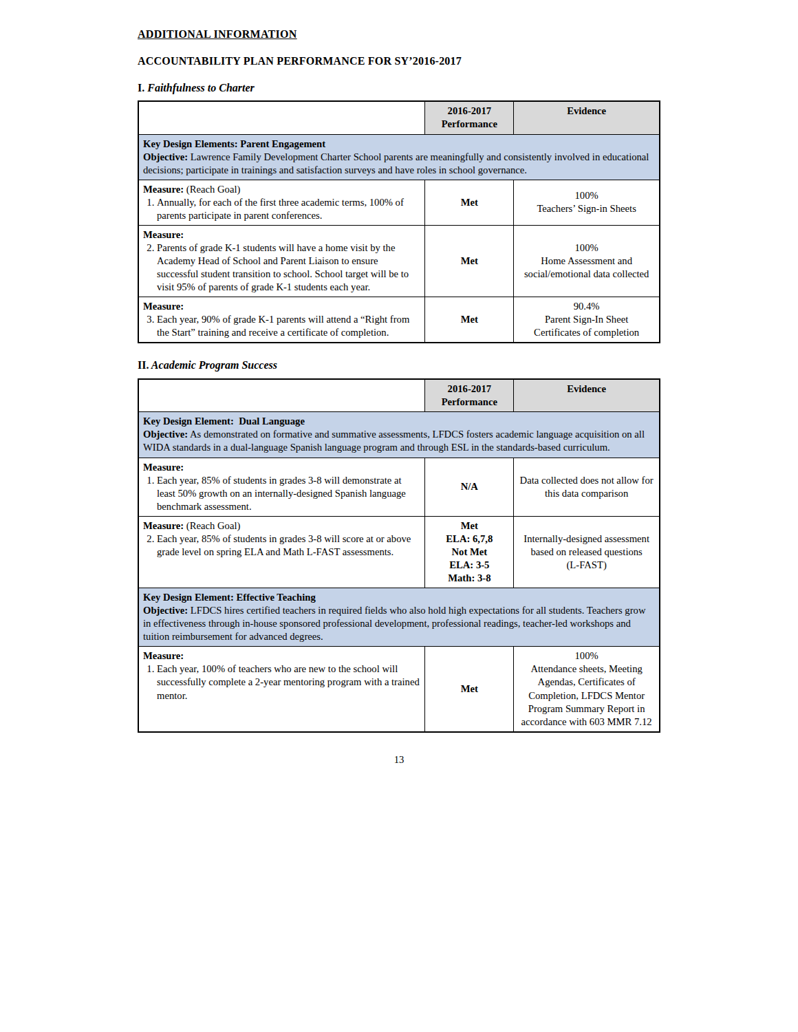ADDITIONAL INFORMATION
ACCOUNTABILITY PLAN PERFORMANCE FOR SY’2016-2017
I. Faithfulness to Charter
| | 2016-2017 Performance | Evidence |
| --- | --- | --- |
| Key Design Elements: Parent Engagement Objective: Lawrence Family Development Charter School parents are meaningfully and consistently involved in educational decisions; participate in trainings and satisfaction surveys and have roles in school governance. |
| Measure: (Reach Goal) Annually, for each of the first three academic terms, 100% of parents participate in parent conferences. | Met | 100% Teachers’ Sign-in Sheets |
| Measure: Parents of grade K-1 students will have a home visit by the Academy Head of School and Parent Liaison to ensure successful student transition to school. School target will be to visit 95% of parents of grade K-1 students each year. | Met | 100% Home Assessment and social/emotional data collected |
| Measure: Each year, 90% of grade K-1 parents will attend a “Right from the Start” training and receive a certificate of completion. | Met | 90.4% Parent Sign-In Sheet Certificates of completion |
II. Academic Program Success
| | 2016-2017 Performance | Evidence |
| --- | --- | --- |
| Key Design Element: Dual Language Objective: As demonstrated on formative and summative assessments, LFDCS fosters academic language acquisition on all WIDA standards in a dual-language Spanish language program and through ESL in the standards-based curriculum. |
| Measure: Each year, 85% of students in grades 3-8 will demonstrate at least 50% growth on an internally-designed Spanish language benchmark assessment. | N/A | Data collected does not allow for this data comparison |
| Measure: (Reach Goal) Each year, 85% of students in grades 3-8 will score at or above grade level on spring ELA and Math L-FAST assessments. | Met ELA: 6,7,8 Not Met ELA: 3-5 Math: 3-8 | Internally-designed assessment based on released questions (L-FAST) |
| Key Design Element: Effective Teaching Objective: LFDCS hires certified teachers in required fields who also hold high expectations for all students. Teachers grow in effectiveness through in-house sponsored professional development, professional readings, teacher-led workshops and tuition reimbursement for advanced degrees. |
| Measure: Each year, 100% of teachers who are new to the school will successfully complete a 2-year mentoring program with a trained mentor. | Met | 100% Attendance sheets, Meeting Agendas, Certificates of Completion, LFDCS Mentor Program Summary Report in accordance with 603 MMR 7.12 |
13